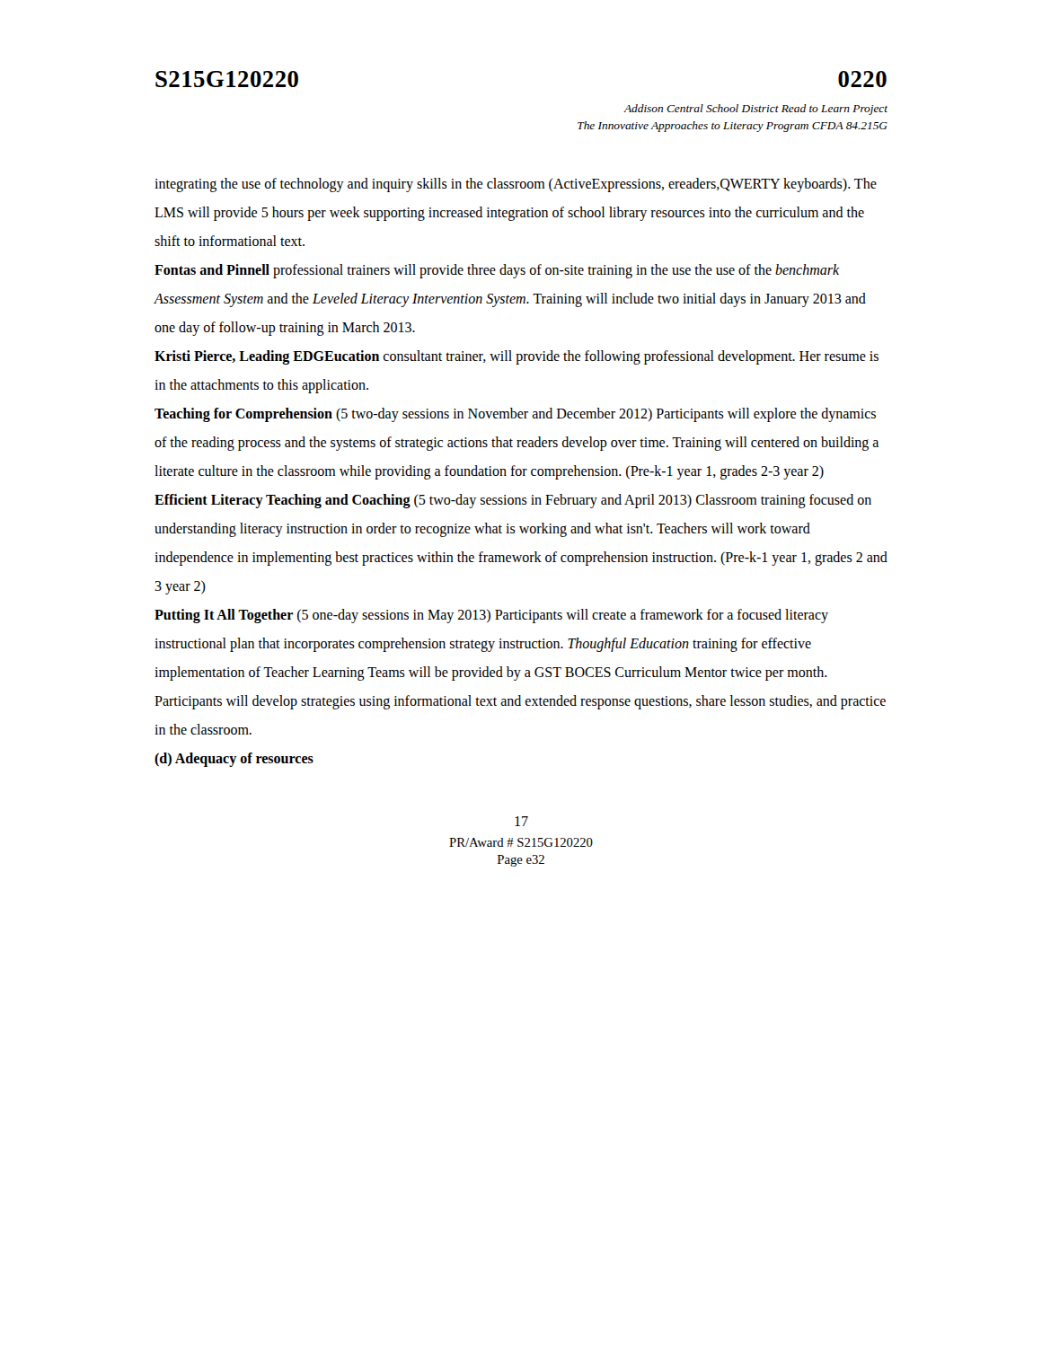S215G120220 0220
Addison Central School District Read to Learn Project
The Innovative Approaches to Literacy Program CFDA 84.215G
integrating the use of technology and inquiry skills in the classroom (ActiveExpressions, ereaders,QWERTY keyboards). The LMS will provide 5 hours per week supporting increased integration of school library resources into the curriculum and the shift to informational text.
Fontas and Pinnell professional trainers will provide three days of on-site training in the use the use of the benchmark Assessment System and the Leveled Literacy Intervention System. Training will include two initial days in January 2013 and one day of follow-up training in March 2013.
Kristi Pierce, Leading EDGEucation consultant trainer, will provide the following professional development. Her resume is in the attachments to this application.
Teaching for Comprehension (5 two-day sessions in November and December 2012) Participants will explore the dynamics of the reading process and the systems of strategic actions that readers develop over time. Training will centered on building a literate culture in the classroom while providing a foundation for comprehension. (Pre-k-1 year 1, grades 2-3 year 2)
Efficient Literacy Teaching and Coaching (5 two-day sessions in February and April 2013) Classroom training focused on understanding literacy instruction in order to recognize what is working and what isn't. Teachers will work toward independence in implementing best practices within the framework of comprehension instruction. (Pre-k-1 year 1, grades 2 and 3 year 2)
Putting It All Together (5 one-day sessions in May 2013) Participants will create a framework for a focused literacy instructional plan that incorporates comprehension strategy instruction. Thoughful Education training for effective implementation of Teacher Learning Teams will be provided by a GST BOCES Curriculum Mentor twice per month. Participants will develop strategies using informational text and extended response questions, share lesson studies, and practice in the classroom.
(d) Adequacy of resources
17
PR/Award # S215G120220
Page e32